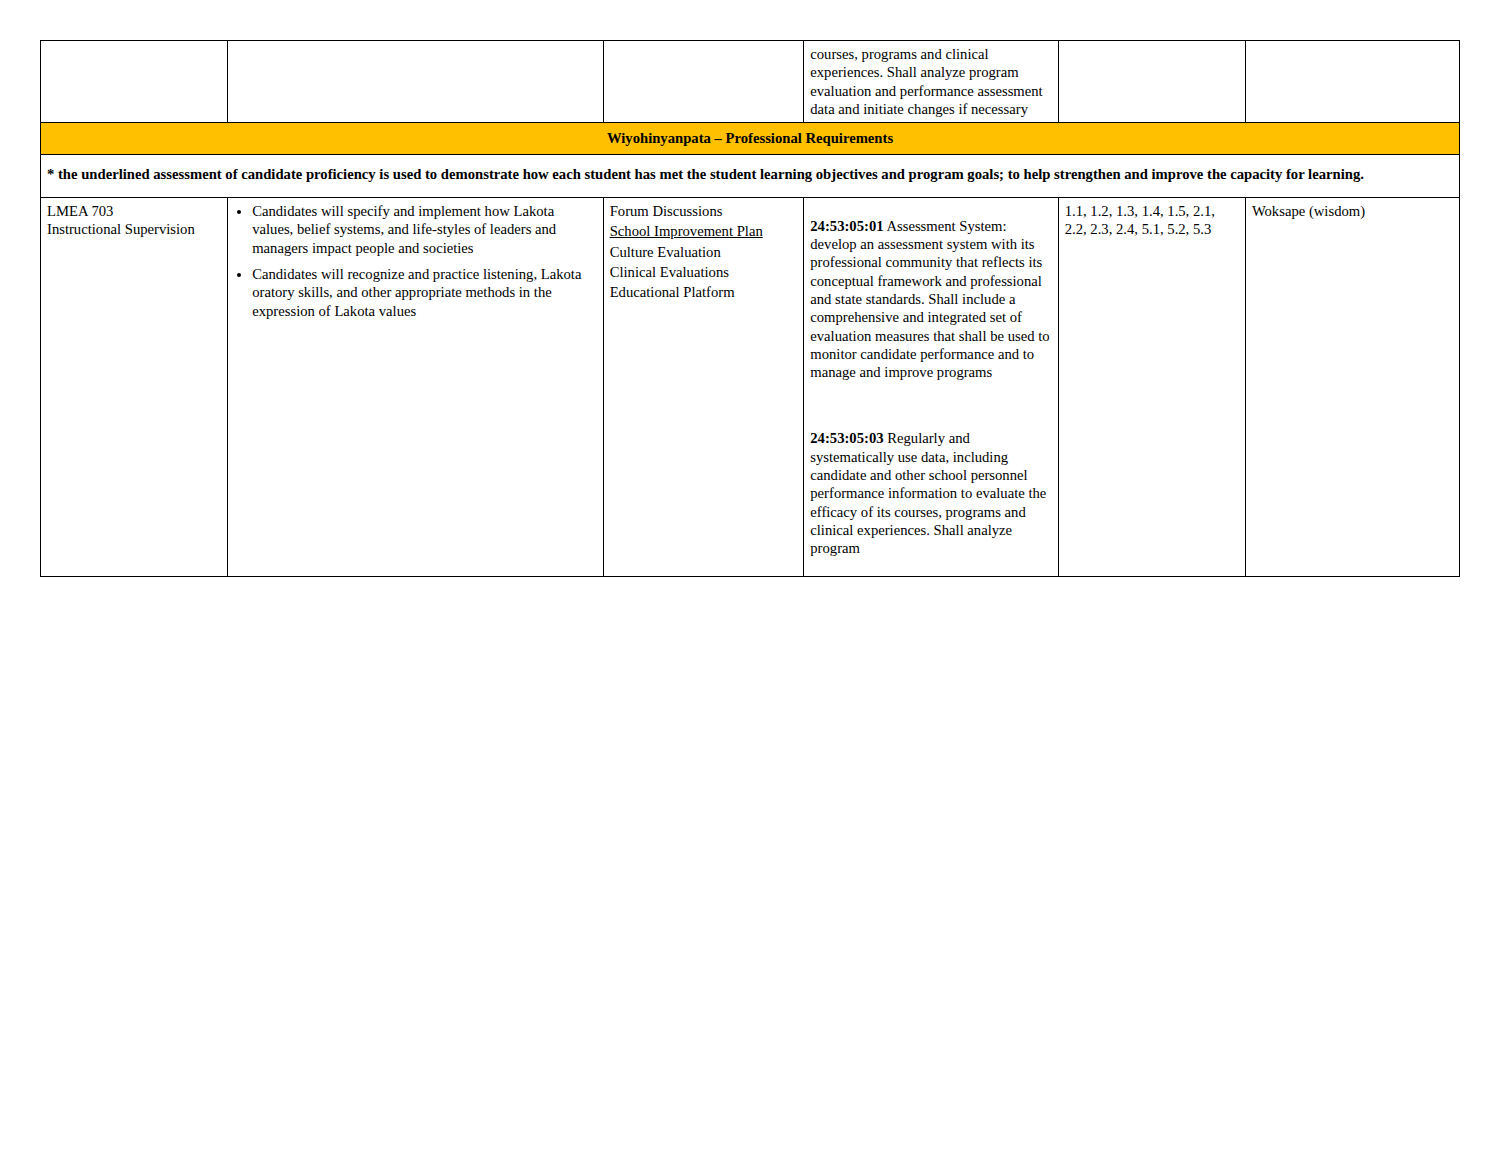| | | | courses, programs and clinical experiences. Shall analyze program evaluation and performance assessment data and initiate changes if necessary | | |
| Wiyohinyanpata – Professional Requirements |
| * the underlined assessment of candidate proficiency is used to demonstrate how each student has met the student learning objectives and program goals; to help strengthen and improve the capacity for learning. |
| LMEA 703 Instructional Supervision | Candidates will specify and implement how Lakota values, belief systems, and life-styles of leaders and managers impact people and societies Candidates will recognize and practice listening, Lakota oratory skills, and other appropriate methods in the expression of Lakota values | Forum Discussions School Improvement Plan Culture Evaluation Clinical Evaluations Educational Platform | 24:53:05:01 Assessment System: develop an assessment system with its professional community that reflects its conceptual framework and professional and state standards. Shall include a comprehensive and integrated set of evaluation measures that shall be used to monitor candidate performance and to manage and improve programs 24:53:05:03 Regularly and systematically use data, including candidate and other school personnel performance information to evaluate the efficacy of its courses, programs and clinical experiences. Shall analyze program | 1.1, 1.2, 1.3, 1.4, 1.5, 2.1, 2.2, 2.3, 2.4, 5.1, 5.2, 5.3 | Woksape (wisdom) |